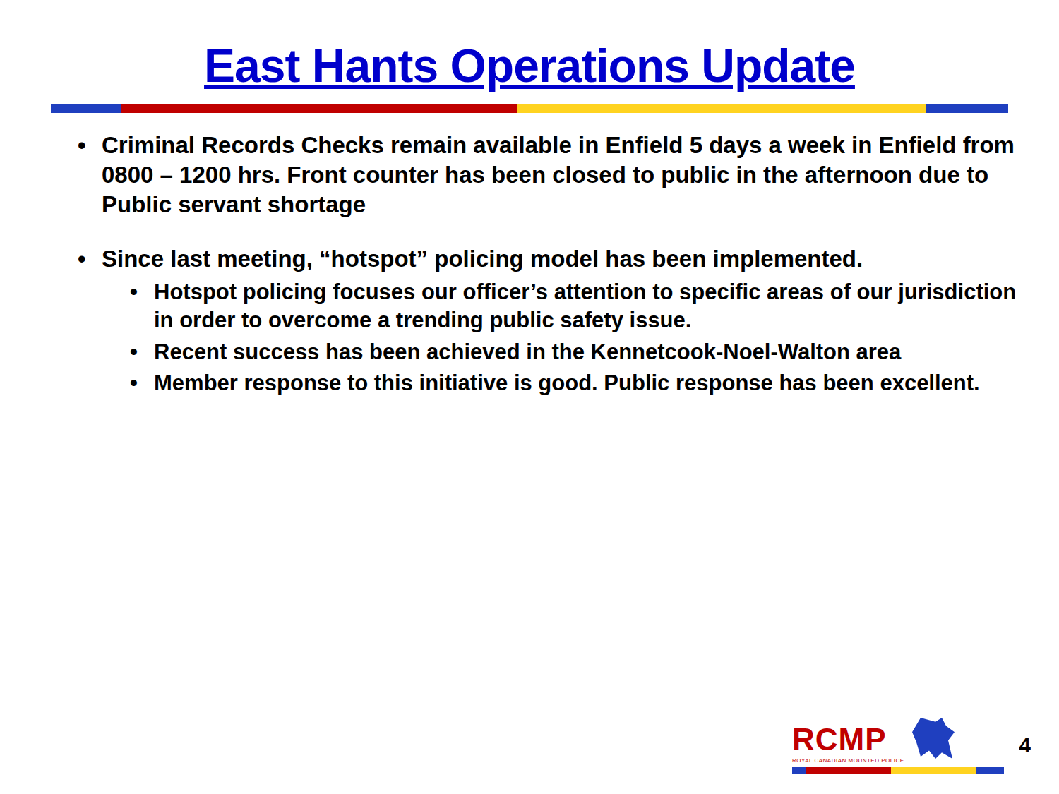East Hants Operations Update
Criminal Records Checks remain available in Enfield 5 days a week in Enfield from 0800 – 1200 hrs. Front counter has been closed to public in the afternoon due to Public servant shortage
Since last meeting, “hotspot” policing model has been implemented.
Hotspot policing focuses our officer’s attention to specific areas of our jurisdiction in order to overcome a trending public safety issue.
Recent success has been achieved in the Kennetcook-Noel-Walton area
Member response to this initiative is good. Public response has been excellent.
4
RCMP
ROYAL CANADIAN MOUNTED POLICE